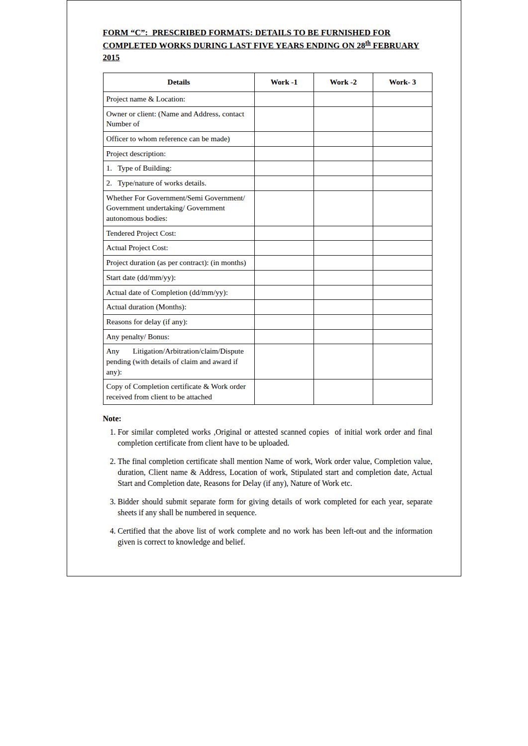FORM “C”: PRESCRIBED FORMATS: DETAILS TO BE FURNISHED FOR COMPLETED WORKS DURING LAST FIVE YEARS ENDING ON 28th FEBRUARY 2015
| Details | Work -1 | Work -2 | Work- 3 |
| --- | --- | --- | --- |
| Project name & Location: | | | |
| Owner or client: (Name and Address, contact Number of | | | |
| Officer to whom reference can be made) | | | |
| Project description: | | | |
| 1. Type of Building: | | | |
| 2. Type/nature of works details. | | | |
| Whether For Government/Semi Government/ Government undertaking/ Government autonomous bodies: | | | |
| Tendered Project Cost: | | | |
| Actual Project Cost: | | | |
| Project duration (as per contract): (in months) | | | |
| Start date (dd/mm/yy): | | | |
| Actual date of Completion (dd/mm/yy): | | | |
| Actual duration (Months): | | | |
| Reasons for delay (if any): | | | |
| Any penalty/ Bonus: | | | |
| Any Litigation/Arbitration/claim/Dispute pending (with details of claim and award if any): | | | |
| Copy of Completion certificate & Work order received from client to be attached | | | |
Note:
For similar completed works ,Original or attested scanned copies of initial work order and final completion certificate from client have to be uploaded.
The final completion certificate shall mention Name of work, Work order value, Completion value, duration, Client name & Address, Location of work, Stipulated start and completion date, Actual Start and Completion date, Reasons for Delay (if any), Nature of Work etc.
Bidder should submit separate form for giving details of work completed for each year, separate sheets if any shall be numbered in sequence.
Certified that the above list of work complete and no work has been left-out and the information given is correct to knowledge and belief.